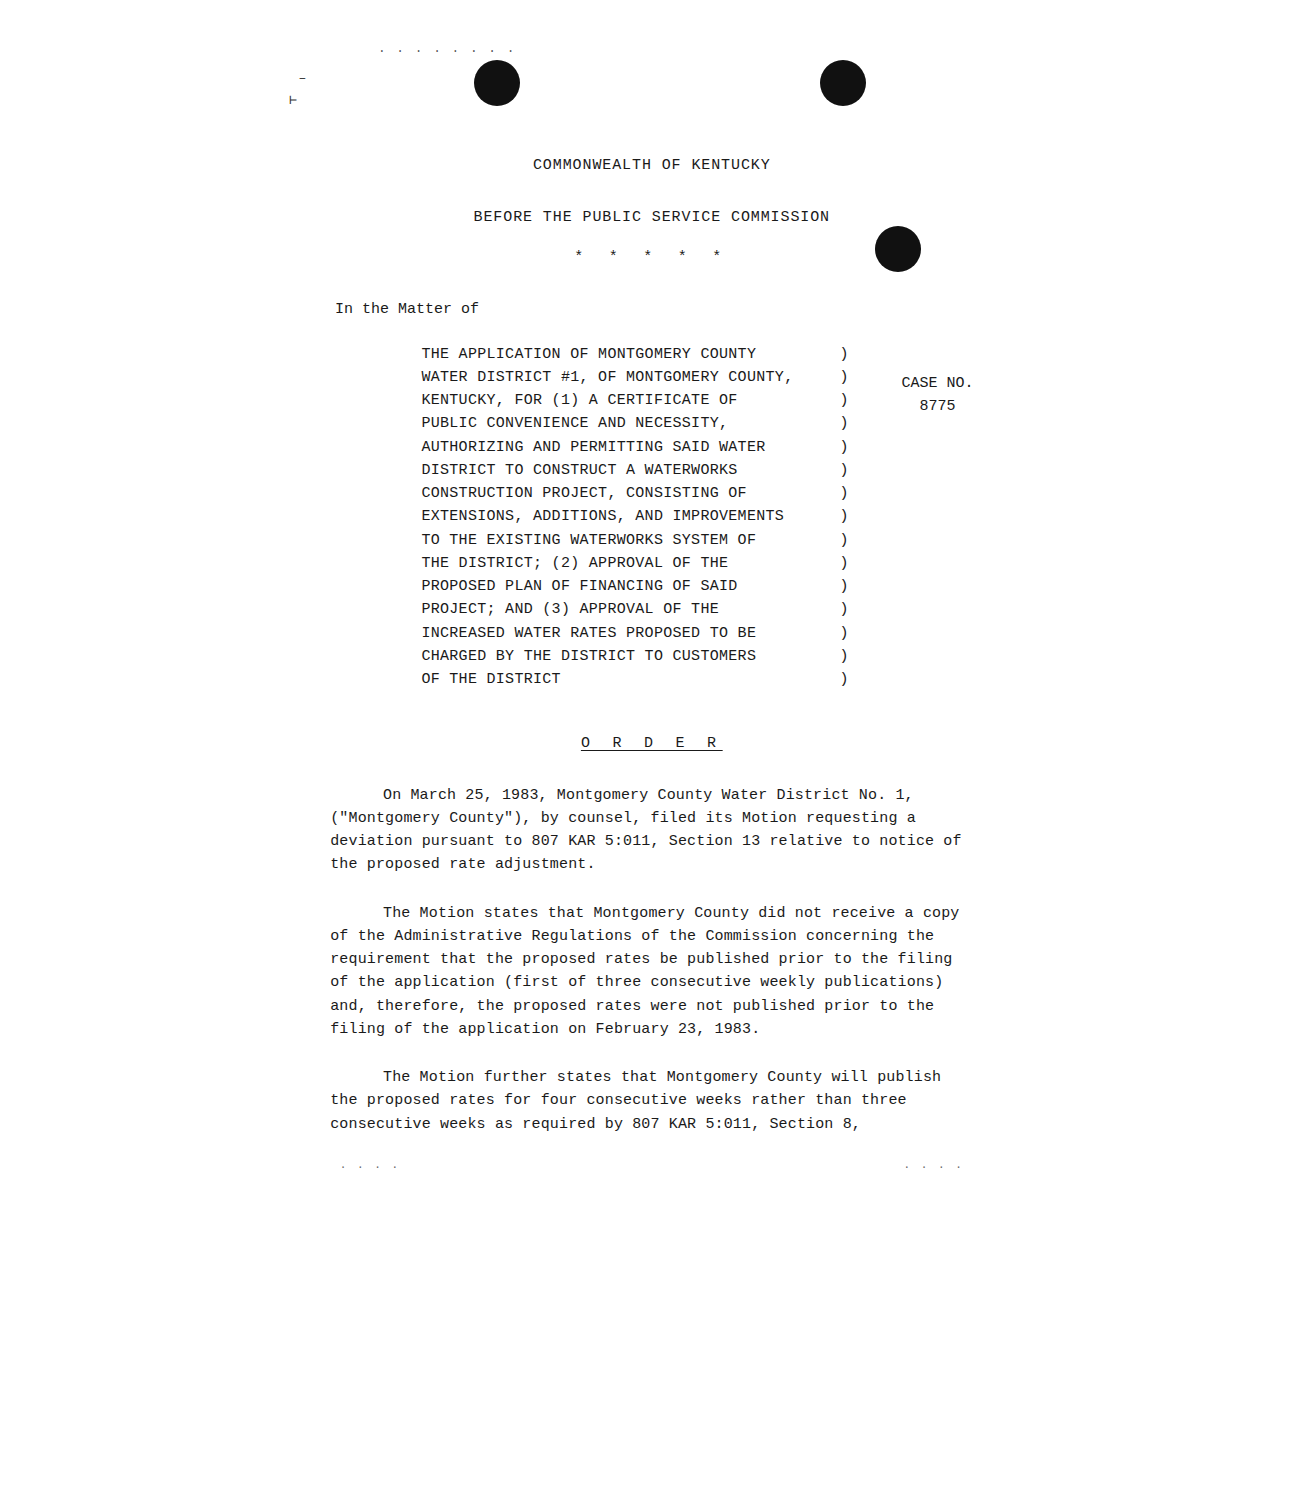. . . . . . . . – ⊢
COMMONWEALTH OF KENTUCKY
BEFORE THE PUBLIC SERVICE COMMISSION
* * * * *
In the Matter of
THE APPLICATION OF MONTGOMERY COUNTY
WATER DISTRICT #1, OF MONTGOMERY COUNTY,
KENTUCKY, FOR (1) A CERTIFICATE OF
PUBLIC CONVENIENCE AND NECESSITY,
AUTHORIZING AND PERMITTING SAID WATER
DISTRICT TO CONSTRUCT A WATERWORKS
CONSTRUCTION PROJECT, CONSISTING OF
EXTENSIONS, ADDITIONS, AND IMPROVEMENTS
TO THE EXISTING WATERWORKS SYSTEM OF
THE DISTRICT; (2) APPROVAL OF THE
PROPOSED PLAN OF FINANCING OF SAID
PROJECT; AND (3) APPROVAL OF THE
INCREASED WATER RATES PROPOSED TO BE
CHARGED BY THE DISTRICT TO CUSTOMERS
OF THE DISTRICT
)
)
)
)
)
)
)
)
)
)
)
)
)
)
)
CASE NO.
8775
O R D E R
On March 25, 1983, Montgomery County Water District No. 1, ("Montgomery County"), by counsel, filed its Motion requesting a deviation pursuant to 807 KAR 5:011, Section 13 relative to notice of the proposed rate adjustment.
The Motion states that Montgomery County did not receive a copy of the Administrative Regulations of the Commission concerning the requirement that the proposed rates be published prior to the filing of the application (first of three consecutive weekly publications) and, therefore, the proposed rates were not published prior to the filing of the application on February 23, 1983.
The Motion further states that Montgomery County will publish the proposed rates for four consecutive weeks rather than three consecutive weeks as required by 807 KAR 5:011, Section 8,
. . . . . . . .